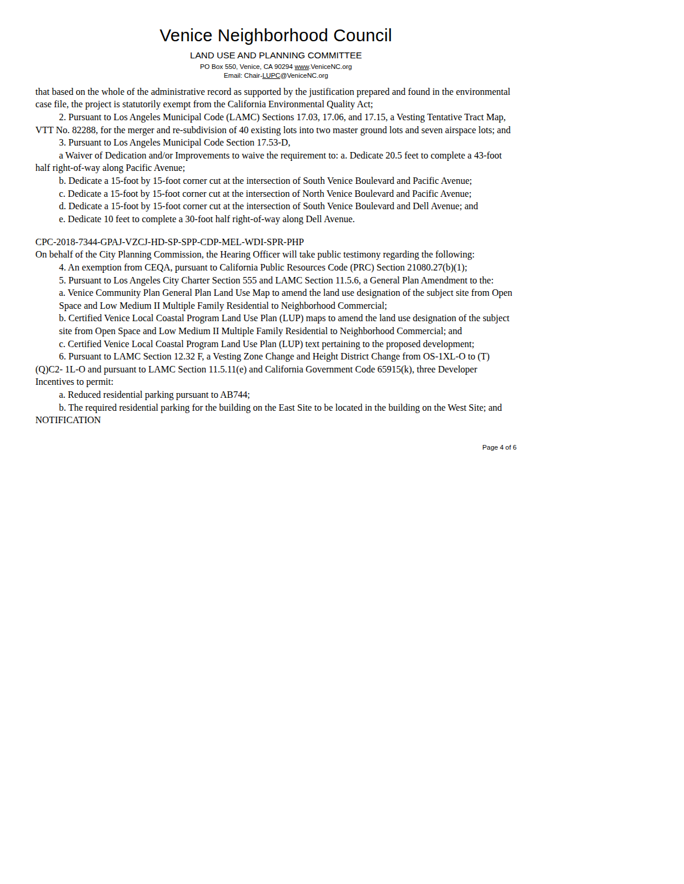Venice Neighborhood Council
LAND USE AND PLANNING COMMITTEE
PO Box 550, Venice, CA 90294 www.VeniceNC.org
Email: Chair-LUPC@VeniceNC.org
that based on the whole of the administrative record as supported by the justification prepared and found in the environmental case file, the project is statutorily exempt from the California Environmental Quality Act;
2. Pursuant to Los Angeles Municipal Code (LAMC) Sections 17.03, 17.06, and 17.15, a Vesting Tentative Tract Map, VTT No. 82288, for the merger and re-subdivision of 40 existing lots into two master ground lots and seven airspace lots; and
3. Pursuant to Los Angeles Municipal Code Section 17.53-D,
a Waiver of Dedication and/or Improvements to waive the requirement to: a. Dedicate 20.5 feet to complete a 43-foot half right-of-way along Pacific Avenue;
b. Dedicate a 15-foot by 15-foot corner cut at the intersection of South Venice Boulevard and Pacific Avenue;
c. Dedicate a 15-foot by 15-foot corner cut at the intersection of North Venice Boulevard and Pacific Avenue;
d. Dedicate a 15-foot by 15-foot corner cut at the intersection of South Venice Boulevard and Dell Avenue; and
e. Dedicate 10 feet to complete a 30-foot half right-of-way along Dell Avenue.
CPC-2018-7344-GPAJ-VZCJ-HD-SP-SPP-CDP-MEL-WDI-SPR-PHP
On behalf of the City Planning Commission, the Hearing Officer will take public testimony regarding the following:
4. An exemption from CEQA, pursuant to California Public Resources Code (PRC) Section 21080.27(b)(1);
5. Pursuant to Los Angeles City Charter Section 555 and LAMC Section 11.5.6, a General Plan Amendment to the:
a. Venice Community Plan General Plan Land Use Map to amend the land use designation of the subject site from Open Space and Low Medium II Multiple Family Residential to Neighborhood Commercial;
b. Certified Venice Local Coastal Program Land Use Plan (LUP) maps to amend the land use designation of the subject site from Open Space and Low Medium II Multiple Family Residential to Neighborhood Commercial; and
c. Certified Venice Local Coastal Program Land Use Plan (LUP) text pertaining to the proposed development;
6. Pursuant to LAMC Section 12.32 F, a Vesting Zone Change and Height District Change from OS-1XL-O to (T)(Q)C2- 1L-O and pursuant to LAMC Section 11.5.11(e) and California Government Code 65915(k), three Developer Incentives to permit:
a. Reduced residential parking pursuant to AB744;
b. The required residential parking for the building on the East Site to be located in the building on the West Site; and NOTIFICATION
Page 4 of 6